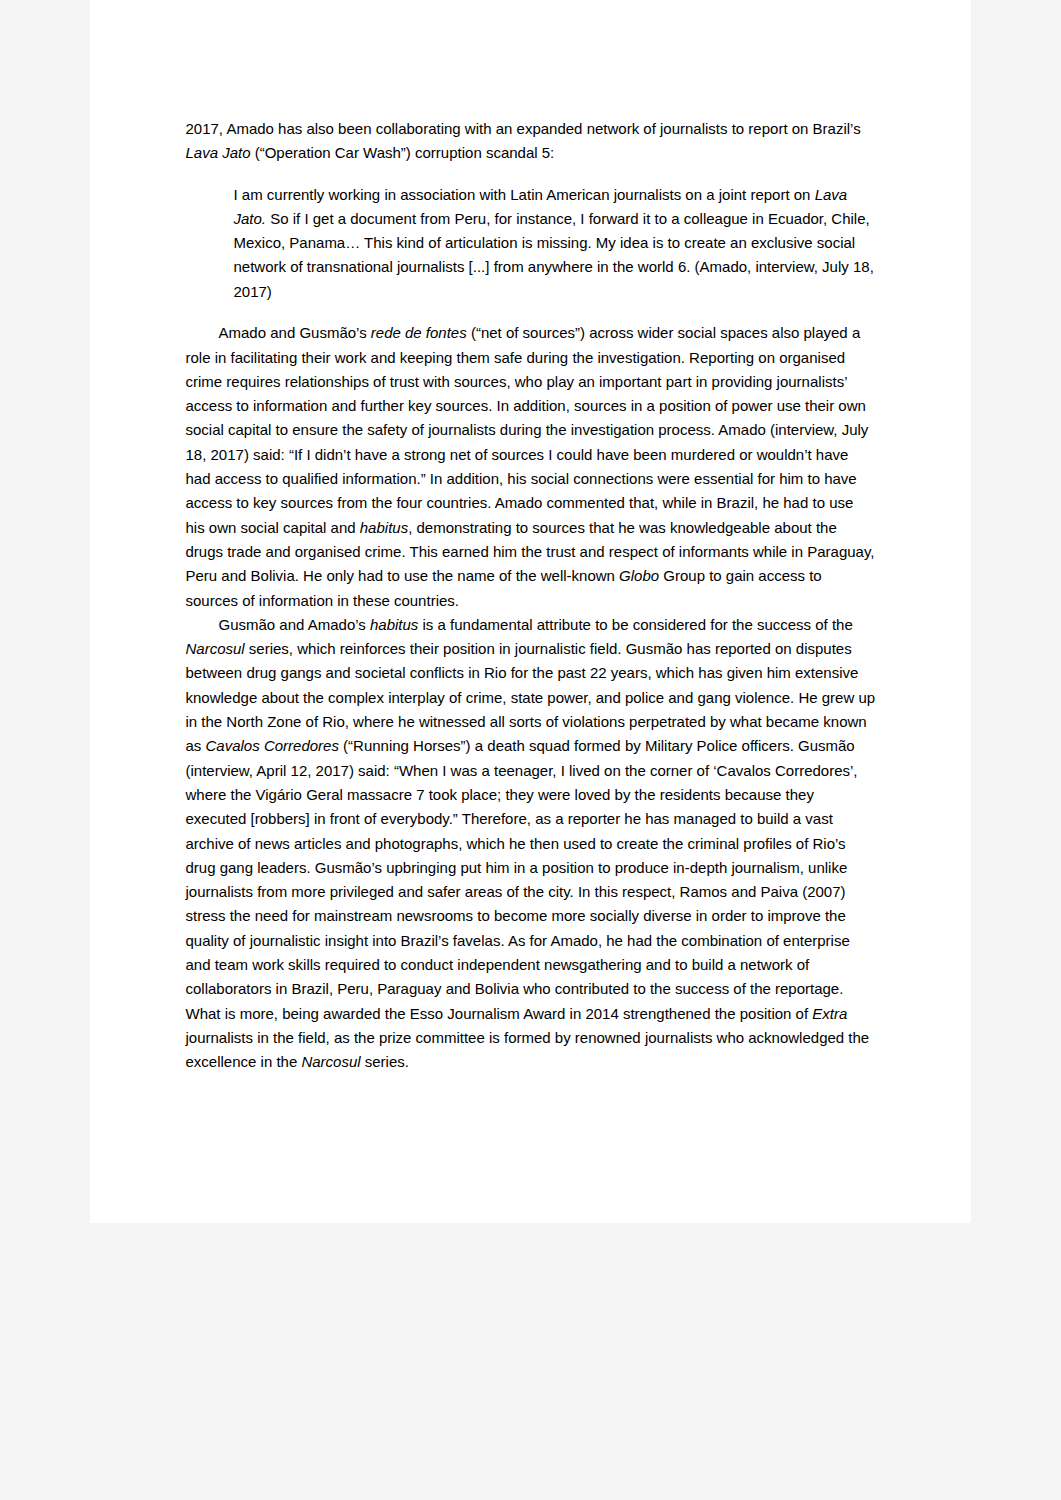2017, Amado has also been collaborating with an expanded network of journalists to report on Brazil’s Lava Jato (“Operation Car Wash”) corruption scandal 5:
I am currently working in association with Latin American journalists on a joint report on Lava Jato. So if I get a document from Peru, for instance, I forward it to a colleague in Ecuador, Chile, Mexico, Panama… This kind of articulation is missing. My idea is to create an exclusive social network of transnational journalists [...] from anywhere in the world 6. (Amado, interview, July 18, 2017)
Amado and Gusmão’s rede de fontes (“net of sources”) across wider social spaces also played a role in facilitating their work and keeping them safe during the investigation. Reporting on organised crime requires relationships of trust with sources, who play an important part in providing journalists’ access to information and further key sources. In addition, sources in a position of power use their own social capital to ensure the safety of journalists during the investigation process. Amado (interview, July 18, 2017) said: “If I didn’t have a strong net of sources I could have been murdered or wouldn’t have had access to qualified information.” In addition, his social connections were essential for him to have access to key sources from the four countries. Amado commented that, while in Brazil, he had to use his own social capital and habitus, demonstrating to sources that he was knowledgeable about the drugs trade and organised crime. This earned him the trust and respect of informants while in Paraguay, Peru and Bolivia. He only had to use the name of the well-known Globo Group to gain access to sources of information in these countries.
Gusmão and Amado’s habitus is a fundamental attribute to be considered for the success of the Narcosul series, which reinforces their position in journalistic field. Gusmão has reported on disputes between drug gangs and societal conflicts in Rio for the past 22 years, which has given him extensive knowledge about the complex interplay of crime, state power, and police and gang violence. He grew up in the North Zone of Rio, where he witnessed all sorts of violations perpetrated by what became known as Cavalos Corredores (“Running Horses”) a death squad formed by Military Police officers. Gusmão (interview, April 12, 2017) said: “When I was a teenager, I lived on the corner of ‘Cavalos Corredores’, where the Vigário Geral massacre 7 took place; they were loved by the residents because they executed [robbers] in front of everybody.” Therefore, as a reporter he has managed to build a vast archive of news articles and photographs, which he then used to create the criminal profiles of Rio’s drug gang leaders. Gusmão’s upbringing put him in a position to produce in-depth journalism, unlike journalists from more privileged and safer areas of the city. In this respect, Ramos and Paiva (2007) stress the need for mainstream newsrooms to become more socially diverse in order to improve the quality of journalistic insight into Brazil’s favelas. As for Amado, he had the combination of enterprise and team work skills required to conduct independent newsgathering and to build a network of collaborators in Brazil, Peru, Paraguay and Bolivia who contributed to the success of the reportage. What is more, being awarded the Esso Journalism Award in 2014 strengthened the position of Extra journalists in the field, as the prize committee is formed by renowned journalists who acknowledged the excellence in the Narcosul series.